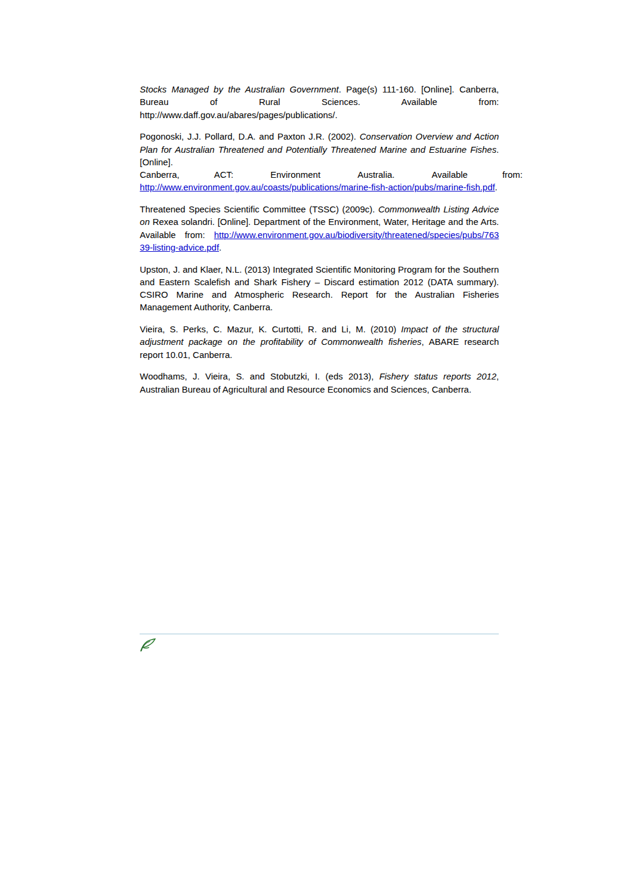Stocks Managed by the Australian Government. Page(s) 111-160. [Online]. Canberra, Bureau of Rural Sciences. Available from: http://www.daff.gov.au/abares/pages/publications/.
Pogonoski, J.J. Pollard, D.A. and Paxton J.R. (2002). Conservation Overview and Action Plan for Australian Threatened and Potentially Threatened Marine and Estuarine Fishes. [Online]. Canberra, ACT: Environment Australia. Available from: http://www.environment.gov.au/coasts/publications/marine-fish-action/pubs/marine-fish.pdf.
Threatened Species Scientific Committee (TSSC) (2009c). Commonwealth Listing Advice on Rexea solandri. [Online]. Department of the Environment, Water, Heritage and the Arts. Available from: http://www.environment.gov.au/biodiversity/threatened/species/pubs/76339-listing-advice.pdf.
Upston, J. and Klaer, N.L. (2013) Integrated Scientific Monitoring Program for the Southern and Eastern Scalefish and Shark Fishery – Discard estimation 2012 (DATA summary). CSIRO Marine and Atmospheric Research. Report for the Australian Fisheries Management Authority, Canberra.
Vieira, S. Perks, C. Mazur, K. Curtotti, R. and Li, M. (2010) Impact of the structural adjustment package on the profitability of Commonwealth fisheries, ABARE research report 10.01, Canberra.
Woodhams, J. Vieira, S. and Stobutzki, I. (eds 2013), Fishery status reports 2012, Australian Bureau of Agricultural and Resource Economics and Sciences, Canberra.